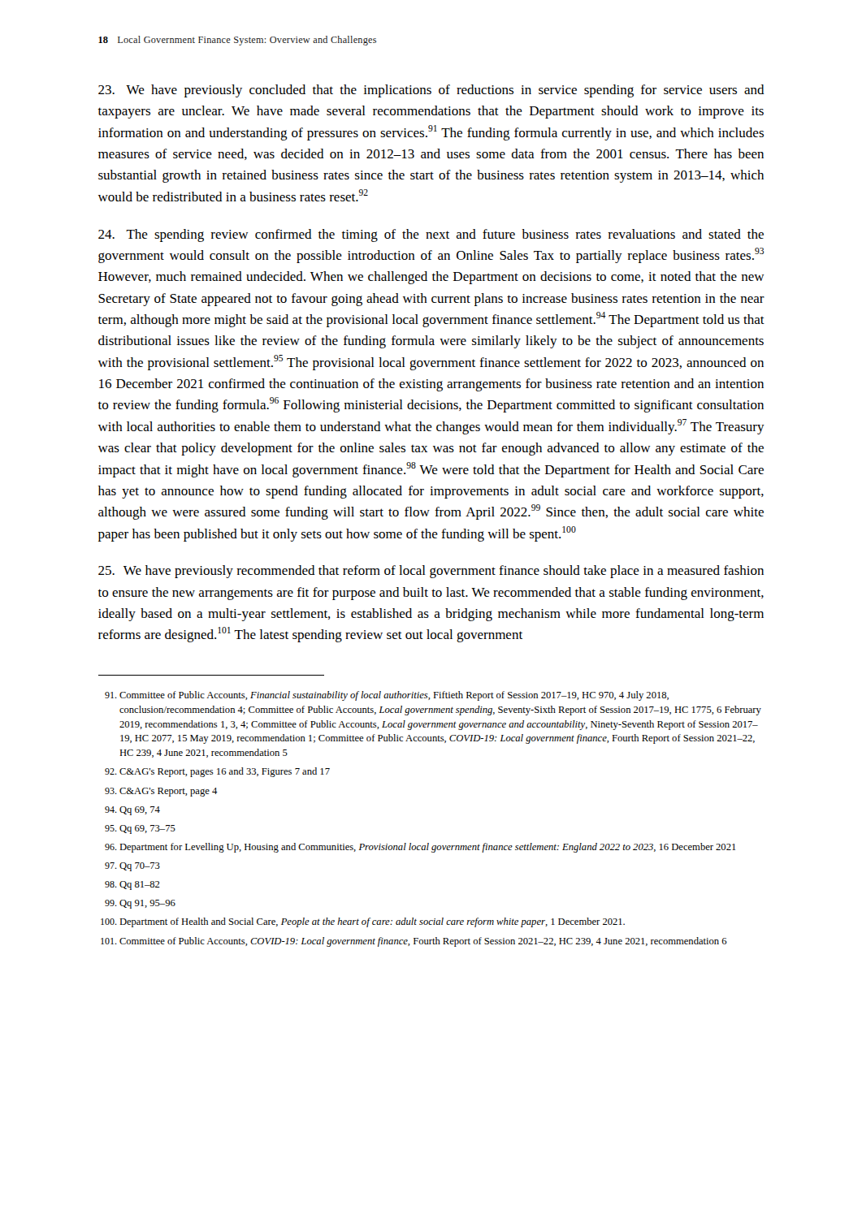18 Local Government Finance System: Overview and Challenges
23. We have previously concluded that the implications of reductions in service spending for service users and taxpayers are unclear. We have made several recommendations that the Department should work to improve its information on and understanding of pressures on services.91 The funding formula currently in use, and which includes measures of service need, was decided on in 2012–13 and uses some data from the 2001 census. There has been substantial growth in retained business rates since the start of the business rates retention system in 2013–14, which would be redistributed in a business rates reset.92
24. The spending review confirmed the timing of the next and future business rates revaluations and stated the government would consult on the possible introduction of an Online Sales Tax to partially replace business rates.93 However, much remained undecided. When we challenged the Department on decisions to come, it noted that the new Secretary of State appeared not to favour going ahead with current plans to increase business rates retention in the near term, although more might be said at the provisional local government finance settlement.94 The Department told us that distributional issues like the review of the funding formula were similarly likely to be the subject of announcements with the provisional settlement.95 The provisional local government finance settlement for 2022 to 2023, announced on 16 December 2021 confirmed the continuation of the existing arrangements for business rate retention and an intention to review the funding formula.96 Following ministerial decisions, the Department committed to significant consultation with local authorities to enable them to understand what the changes would mean for them individually.97 The Treasury was clear that policy development for the online sales tax was not far enough advanced to allow any estimate of the impact that it might have on local government finance.98 We were told that the Department for Health and Social Care has yet to announce how to spend funding allocated for improvements in adult social care and workforce support, although we were assured some funding will start to flow from April 2022.99 Since then, the adult social care white paper has been published but it only sets out how some of the funding will be spent.100
25. We have previously recommended that reform of local government finance should take place in a measured fashion to ensure the new arrangements are fit for purpose and built to last. We recommended that a stable funding environment, ideally based on a multi-year settlement, is established as a bridging mechanism while more fundamental long-term reforms are designed.101 The latest spending review set out local government
Committee of Public Accounts, Financial sustainability of local authorities, Fiftieth Report of Session 2017–19, HC 970, 4 July 2018, conclusion/recommendation 4; Committee of Public Accounts, Local government spending, Seventy-Sixth Report of Session 2017–19, HC 1775, 6 February 2019, recommendations 1, 3, 4; Committee of Public Accounts, Local government governance and accountability, Ninety-Seventh Report of Session 2017–19, HC 2077, 15 May 2019, recommendation 1; Committee of Public Accounts, COVID-19: Local government finance, Fourth Report of Session 2021–22, HC 239, 4 June 2021, recommendation 5
C&AG's Report, pages 16 and 33, Figures 7 and 17
C&AG's Report, page 4
Qq 69, 74
Qq 69, 73–75
Department for Levelling Up, Housing and Communities, Provisional local government finance settlement: England 2022 to 2023, 16 December 2021
Qq 70–73
Qq 81–82
Qq 91, 95–96
Department of Health and Social Care, People at the heart of care: adult social care reform white paper, 1 December 2021.
Committee of Public Accounts, COVID-19: Local government finance, Fourth Report of Session 2021–22, HC 239, 4 June 2021, recommendation 6